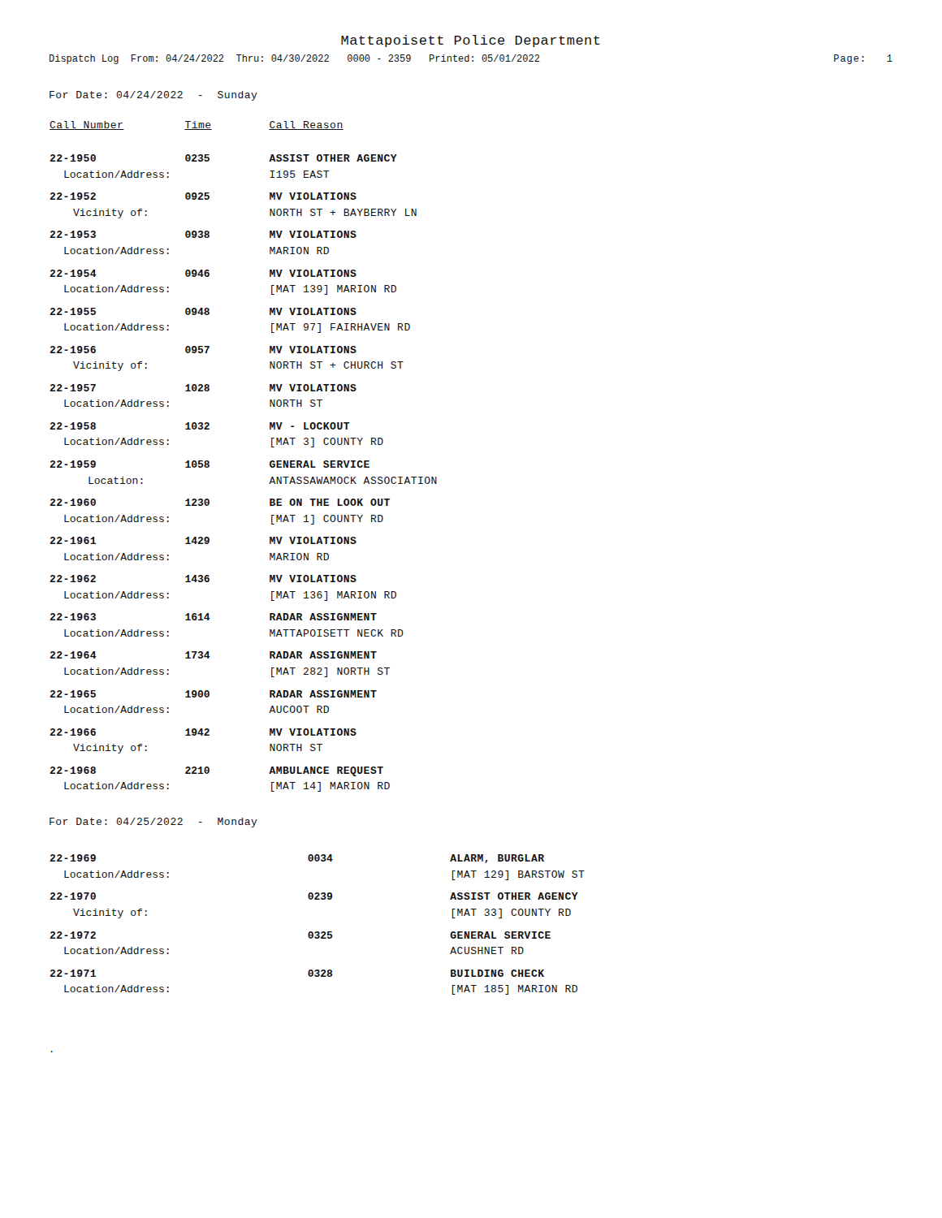Mattapoisett Police Department
Dispatch Log From: 04/24/2022 Thru: 04/30/2022 0000 - 2359 Printed: 05/01/2022 Page: 1
For Date: 04/24/2022 - Sunday
| Call Number | Time | Call Reason |
| --- | --- | --- |
| 22-1950 | 0235 | ASSIST OTHER AGENCY |
| Location/Address: | I195 EAST |
| 22-1952 | 0925 | MV VIOLATIONS |
| Vicinity of: | NORTH ST + BAYBERRY LN |
| 22-1953 | 0938 | MV VIOLATIONS |
| Location/Address: | MARION RD |
| 22-1954 | 0946 | MV VIOLATIONS |
| Location/Address: | [MAT 139] MARION RD |
| 22-1955 | 0948 | MV VIOLATIONS |
| Location/Address: | [MAT 97] FAIRHAVEN RD |
| 22-1956 | 0957 | MV VIOLATIONS |
| Vicinity of: | NORTH ST + CHURCH ST |
| 22-1957 | 1028 | MV VIOLATIONS |
| Location/Address: | NORTH ST |
| 22-1958 | 1032 | MV - LOCKOUT |
| Location/Address: | [MAT 3] COUNTY RD |
| 22-1959 | 1058 | GENERAL SERVICE |
| Location: | ANTASSAWAMOCK ASSOCIATION |
| 22-1960 | 1230 | BE ON THE LOOK OUT |
| Location/Address: | [MAT 1] COUNTY RD |
| 22-1961 | 1429 | MV VIOLATIONS |
| Location/Address: | MARION RD |
| 22-1962 | 1436 | MV VIOLATIONS |
| Location/Address: | [MAT 136] MARION RD |
| 22-1963 | 1614 | RADAR ASSIGNMENT |
| Location/Address: | MATTAPOISETT NECK RD |
| 22-1964 | 1734 | RADAR ASSIGNMENT |
| Location/Address: | [MAT 282] NORTH ST |
| 22-1965 | 1900 | RADAR ASSIGNMENT |
| Location/Address: | AUCOOT RD |
| 22-1966 | 1942 | MV VIOLATIONS |
| Vicinity of: | NORTH ST |
| 22-1968 | 2210 | AMBULANCE REQUEST |
| Location/Address: | [MAT 14] MARION RD |
For Date: 04/25/2022 - Monday
| 22-1969 | 0034 | ALARM, BURGLAR |
| Location/Address: | [MAT 129] BARSTOW ST |
| 22-1970 | 0239 | ASSIST OTHER AGENCY |
| Vicinity of: | [MAT 33] COUNTY RD |
| 22-1972 | 0325 | GENERAL SERVICE |
| Location/Address: | ACUSHNET RD |
| 22-1971 | 0328 | BUILDING CHECK |
| Location/Address: | [MAT 185] MARION RD |
·